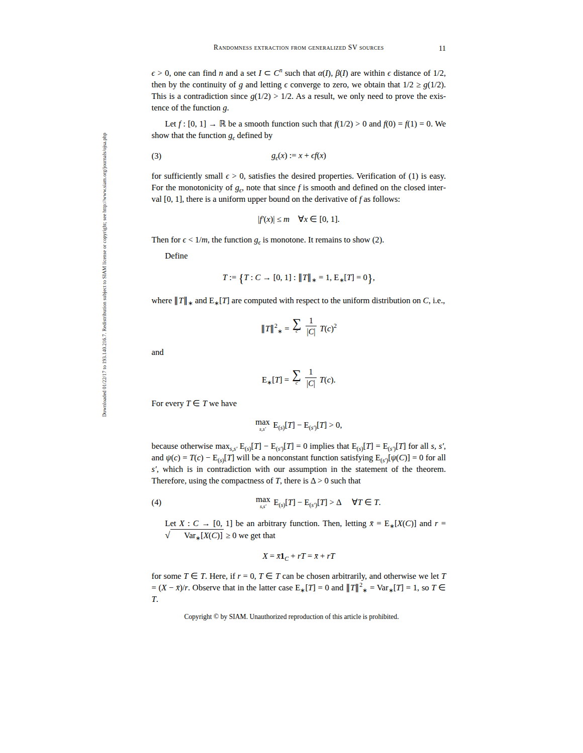Downloaded 01/22/17 to 193.140.216.7. Redistribution subject to SIAM license or copyright; see http://www.siam.org/journals/ojsa.php
Randomness extraction from generalized SV sources 11
ϵ > 0, one can find n and a set I ⊂ Cn such that α(I), β(I) are within ϵ distance of 1/2, then by the continuity of g and letting ϵ converge to zero, we obtain that 1/2 ≥ g(1/2). This is a contradiction since g(1/2) > 1/2. As a result, we only need to prove the existence of the function g.
Let f : [0, 1] → ℝ be a smooth function such that f(1/2) > 0 and f(0) = f(1) = 0. We show that the function gϵ defined by
(3) gϵ(x) := x + ϵf(x)
for sufficiently small ϵ > 0, satisfies the desired properties. Verification of (1) is easy. For the monotonicity of gϵ, note that since f is smooth and defined on the closed interval [0, 1], there is a uniform upper bound on the derivative of f as follows:
|f′(x)| ≤ m ∀x ∈ [0, 1].
Then for ϵ < 1/m, the function gϵ is monotone. It remains to show (2).
Define
T := {T : C → [0, 1] : ∥T∥∗ = 1, E∗[T] = 0},
where ∥T∥∗ and E∗[T] are computed with respect to the uniform distribution on C, i.e.,
∥T∥2∗ = ∑c 1|C| T(c)2
and
E∗[T] = ∑c 1|C| T(c).
For every T ∈ T we have
max s,s′ E(s)[T] − E(s′)[T] > 0,
because otherwise maxs,s′ E(s)[T] − E(s′)[T] = 0 implies that E(s)[T] = E(s′)[T] for all s, s′, and ψ(c) = T(c) − E(s)[T] will be a nonconstant function satisfying E(s′)[ψ(C)] = 0 for all s′, which is in contradiction with our assumption in the statement of the theorem. Therefore, using the compactness of T, there is Δ > 0 such that
(4) max s,s′ E(s)[T] − E(s′)[T] > Δ ∀T ∈ T.
Let X : C → [0, 1] be an arbitrary function. Then, letting x̄ = E∗[X(C)] and r = Var∗[X(C)] ≥ 0 we get that
X = x̄1C + rT = x̄ + rT
for some T ∈ T. Here, if r = 0, T ∈ T can be chosen arbitrarily, and otherwise we let T = (X − x̄)/r. Observe that in the latter case E∗[T] = 0 and ∥T∥2∗ = Var∗[T] = 1, so T ∈ T.
Copyright © by SIAM. Unauthorized reproduction of this article is prohibited.